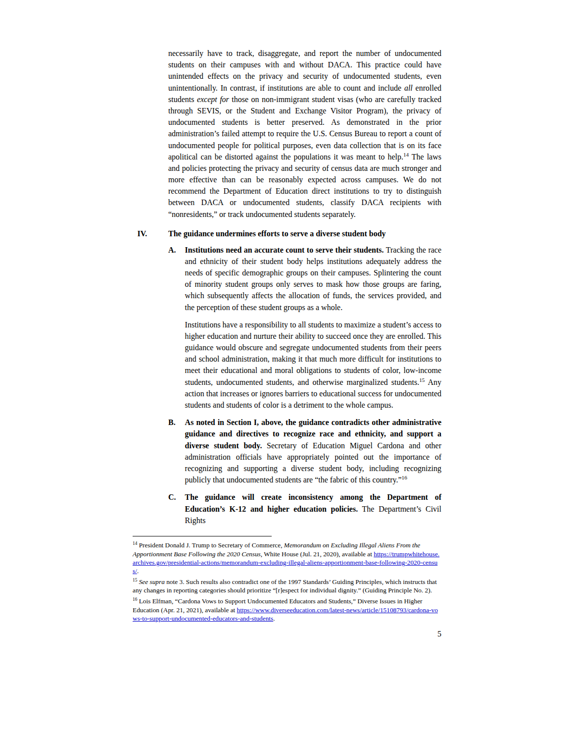necessarily have to track, disaggregate, and report the number of undocumented students on their campuses with and without DACA. This practice could have unintended effects on the privacy and security of undocumented students, even unintentionally. In contrast, if institutions are able to count and include all enrolled students except for those on non-immigrant student visas (who are carefully tracked through SEVIS, or the Student and Exchange Visitor Program), the privacy of undocumented students is better preserved. As demonstrated in the prior administration’s failed attempt to require the U.S. Census Bureau to report a count of undocumented people for political purposes, even data collection that is on its face apolitical can be distorted against the populations it was meant to help.14 The laws and policies protecting the privacy and security of census data are much stronger and more effective than can be reasonably expected across campuses. We do not recommend the Department of Education direct institutions to try to distinguish between DACA or undocumented students, classify DACA recipients with “nonresidents,” or track undocumented students separately.
IV.
The guidance undermines efforts to serve a diverse student body
A.
Institutions need an accurate count to serve their students. Tracking the race and ethnicity of their student body helps institutions adequately address the needs of specific demographic groups on their campuses. Splintering the count of minority student groups only serves to mask how those groups are faring, which subsequently affects the allocation of funds, the services provided, and the perception of these student groups as a whole.
Institutions have a responsibility to all students to maximize a student’s access to higher education and nurture their ability to succeed once they are enrolled. This guidance would obscure and segregate undocumented students from their peers and school administration, making it that much more difficult for institutions to meet their educational and moral obligations to students of color, low-income students, undocumented students, and otherwise marginalized students.15 Any action that increases or ignores barriers to educational success for undocumented students and students of color is a detriment to the whole campus.
B.
As noted in Section I, above, the guidance contradicts other administrative guidance and directives to recognize race and ethnicity, and support a diverse student body. Secretary of Education Miguel Cardona and other administration officials have appropriately pointed out the importance of recognizing and supporting a diverse student body, including recognizing publicly that undocumented students are “the fabric of this country.”16
C.
The guidance will create inconsistency among the Department of Education’s K-12 and higher education policies. The Department’s Civil Rights
14 President Donald J. Trump to Secretary of Commerce, Memorandum on Excluding Illegal Aliens From the Apportionment Base Following the 2020 Census, White House (Jul. 21, 2020), available at https://trumpwhitehouse.archives.gov/presidential-actions/memorandum-excluding-illegal-aliens-apportionment-base-following-2020-census/.
15 See supra note 3. Such results also contradict one of the 1997 Standards’ Guiding Principles, which instructs that any changes in reporting categories should prioritize “[r]espect for individual dignity.” (Guiding Principle No. 2).
16 Lois Elfman, “Cardona Vows to Support Undocumented Educators and Students,” Diverse Issues in Higher Education (Apr. 21, 2021), available at https://www.diverseeducation.com/latest-news/article/15108793/cardona-vows-to-support-undocumented-educators-and-students.
5